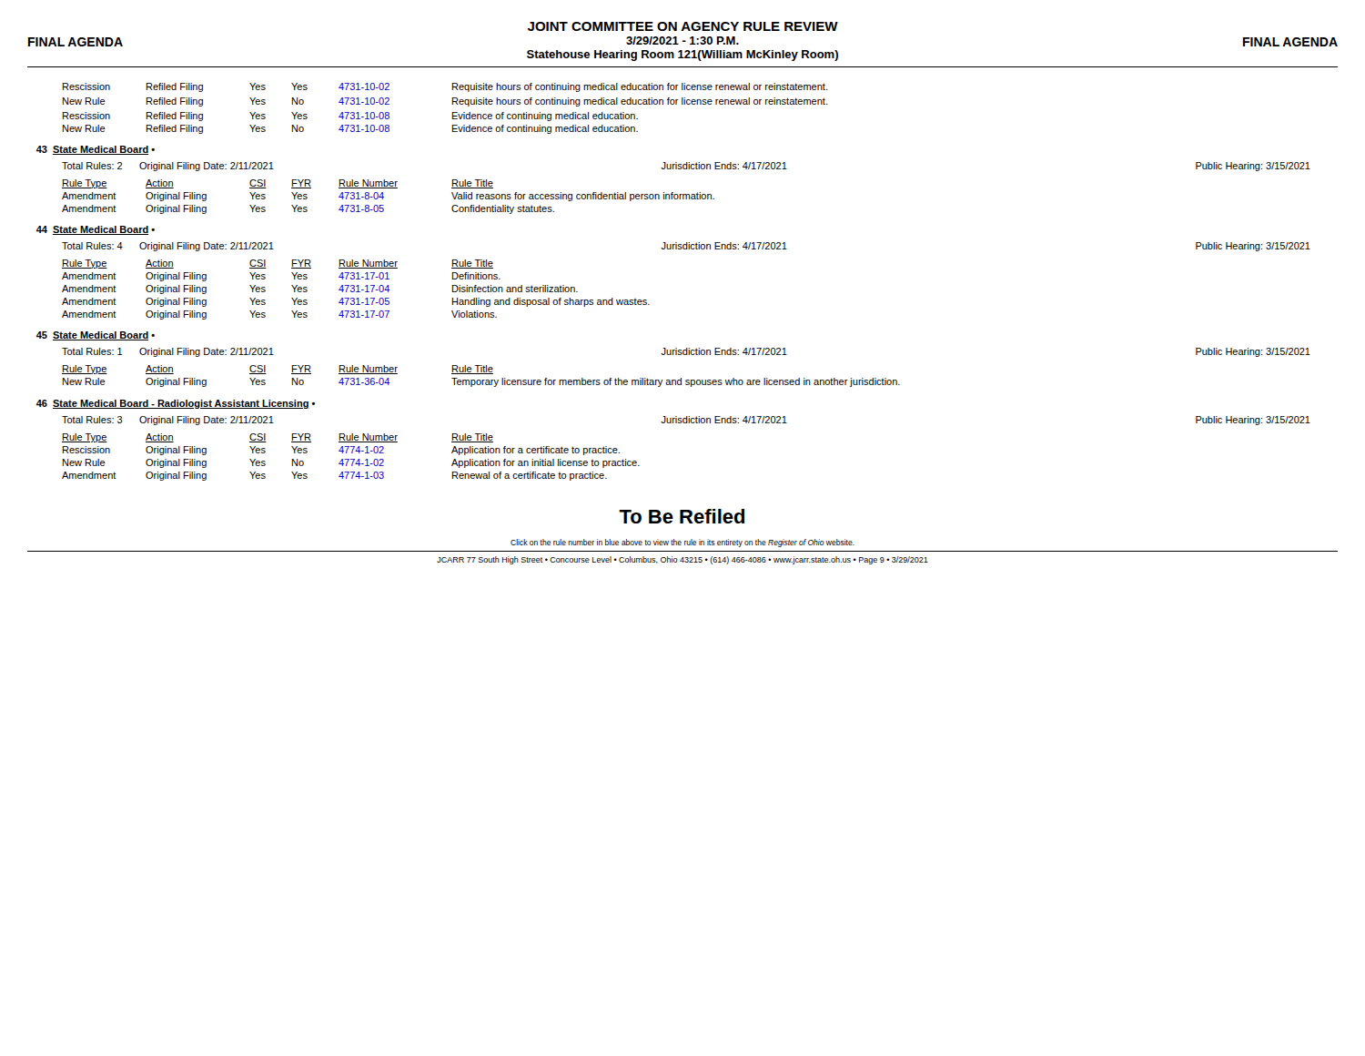FINAL AGENDA
JOINT COMMITTEE ON AGENCY RULE REVIEW
3/29/2021 - 1:30 P.M.
Statehouse Hearing Room 121(William McKinley Room)
FINAL AGENDA
| Rescission | Refiled Filing | Yes | Yes | 4731-10-02 | Requisite hours of continuing medical education for license renewal or reinstatement. |
| New Rule | Refiled Filing | Yes | No | 4731-10-02 | Requisite hours of continuing medical education for license renewal or reinstatement. |
| Rescission | Refiled Filing | Yes | Yes | 4731-10-08 | Evidence of continuing medical education. |
| New Rule | Refiled Filing | Yes | No | 4731-10-08 | Evidence of continuing medical education. |
43 State Medical Board •
Total Rules: 2 Original Filing Date: 2/11/2021
Jurisdiction Ends: 4/17/2021 Public Hearing: 3/15/2021
| Rule Type | Action | CSI | FYR | Rule Number | Rule Title |
| Amendment | Original Filing | Yes | Yes | 4731-8-04 | Valid reasons for accessing confidential person information. |
| Amendment | Original Filing | Yes | Yes | 4731-8-05 | Confidentiality statutes. |
44 State Medical Board •
Total Rules: 4 Original Filing Date: 2/11/2021
Jurisdiction Ends: 4/17/2021 Public Hearing: 3/15/2021
| Rule Type | Action | CSI | FYR | Rule Number | Rule Title |
| Amendment | Original Filing | Yes | Yes | 4731-17-01 | Definitions. |
| Amendment | Original Filing | Yes | Yes | 4731-17-04 | Disinfection and sterilization. |
| Amendment | Original Filing | Yes | Yes | 4731-17-05 | Handling and disposal of sharps and wastes. |
| Amendment | Original Filing | Yes | Yes | 4731-17-07 | Violations. |
45 State Medical Board •
Total Rules: 1 Original Filing Date: 2/11/2021
Jurisdiction Ends: 4/17/2021 Public Hearing: 3/15/2021
| Rule Type | Action | CSI | FYR | Rule Number | Rule Title |
| New Rule | Original Filing | Yes | No | 4731-36-04 | Temporary licensure for members of the military and spouses who are licensed in another jurisdiction. |
46 State Medical Board - Radiologist Assistant Licensing •
Total Rules: 3 Original Filing Date: 2/11/2021
Jurisdiction Ends: 4/17/2021 Public Hearing: 3/15/2021
| Rule Type | Action | CSI | FYR | Rule Number | Rule Title |
| Rescission | Original Filing | Yes | Yes | 4774-1-02 | Application for a certificate to practice. |
| New Rule | Original Filing | Yes | No | 4774-1-02 | Application for an initial license to practice. |
| Amendment | Original Filing | Yes | Yes | 4774-1-03 | Renewal of a certificate to practice. |
To Be Refiled
Click on the rule number in blue above to view the rule in its entirety on the Register of Ohio website.
JCARR 77 South High Street • Concourse Level • Columbus, Ohio 43215 • (614) 466-4086 • www.jcarr.state.oh.us • Page 9 • 3/29/2021